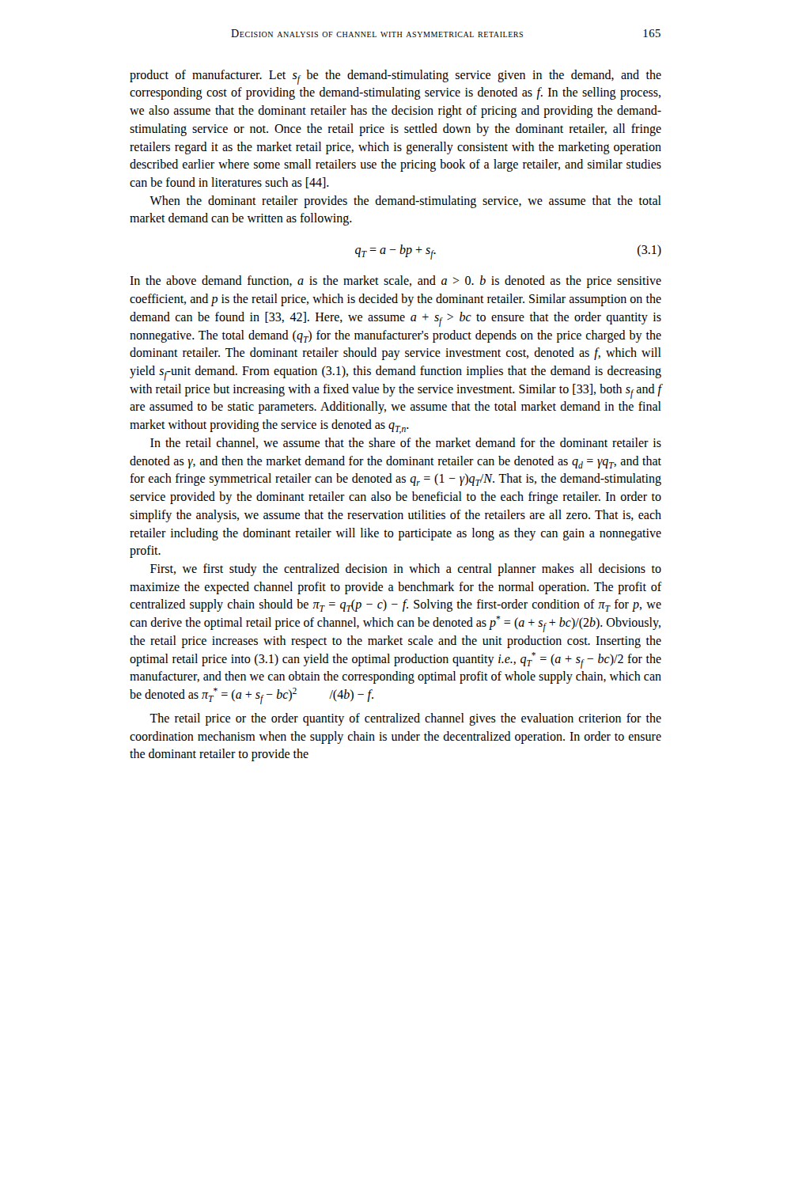Decision analysis of channel with asymmetrical retailers 165
product of manufacturer. Let sf be the demand-stimulating service given in the demand, and the corresponding cost of providing the demand-stimulating service is denoted as f. In the selling process, we also assume that the dominant retailer has the decision right of pricing and providing the demand-stimulating service or not. Once the retail price is settled down by the dominant retailer, all fringe retailers regard it as the market retail price, which is generally consistent with the marketing operation described earlier where some small retailers use the pricing book of a large retailer, and similar studies can be found in literatures such as [44].
When the dominant retailer provides the demand-stimulating service, we assume that the total market demand can be written as following.
qT = a − bp + sf. (3.1)
In the above demand function, a is the market scale, and a > 0. b is denoted as the price sensitive coefficient, and p is the retail price, which is decided by the dominant retailer. Similar assumption on the demand can be found in [33, 42]. Here, we assume a + sf > bc to ensure that the order quantity is nonnegative. The total demand (qT) for the manufacturer's product depends on the price charged by the dominant retailer. The dominant retailer should pay service investment cost, denoted as f, which will yield sf-unit demand. From equation (3.1), this demand function implies that the demand is decreasing with retail price but increasing with a fixed value by the service investment. Similar to [33], both sf and f are assumed to be static parameters. Additionally, we assume that the total market demand in the final market without providing the service is denoted as qT,n.
In the retail channel, we assume that the share of the market demand for the dominant retailer is denoted as γ, and then the market demand for the dominant retailer can be denoted as qd = γqT, and that for each fringe symmetrical retailer can be denoted as qr = (1 − γ)qT/N. That is, the demand-stimulating service provided by the dominant retailer can also be beneficial to the each fringe retailer. In order to simplify the analysis, we assume that the reservation utilities of the retailers are all zero. That is, each retailer including the dominant retailer will like to participate as long as they can gain a nonnegative profit.
First, we first study the centralized decision in which a central planner makes all decisions to maximize the expected channel profit to provide a benchmark for the normal operation. The profit of centralized supply chain should be πT = qT(p − c) − f. Solving the first-order condition of πT for p, we can derive the optimal retail price of channel, which can be denoted as p* = (a + sf + bc)/(2b). Obviously, the retail price increases with respect to the market scale and the unit production cost. Inserting the optimal retail price into (3.1) can yield the optimal production quantity i.e., qT* = (a + sf − bc)/2 for the manufacturer, and then we can obtain the corresponding optimal profit of whole supply chain, which can be denoted as πT* = (a + sf − bc)2 /(4b) − f.
The retail price or the order quantity of centralized channel gives the evaluation criterion for the coordination mechanism when the supply chain is under the decentralized operation. In order to ensure the dominant retailer to provide the